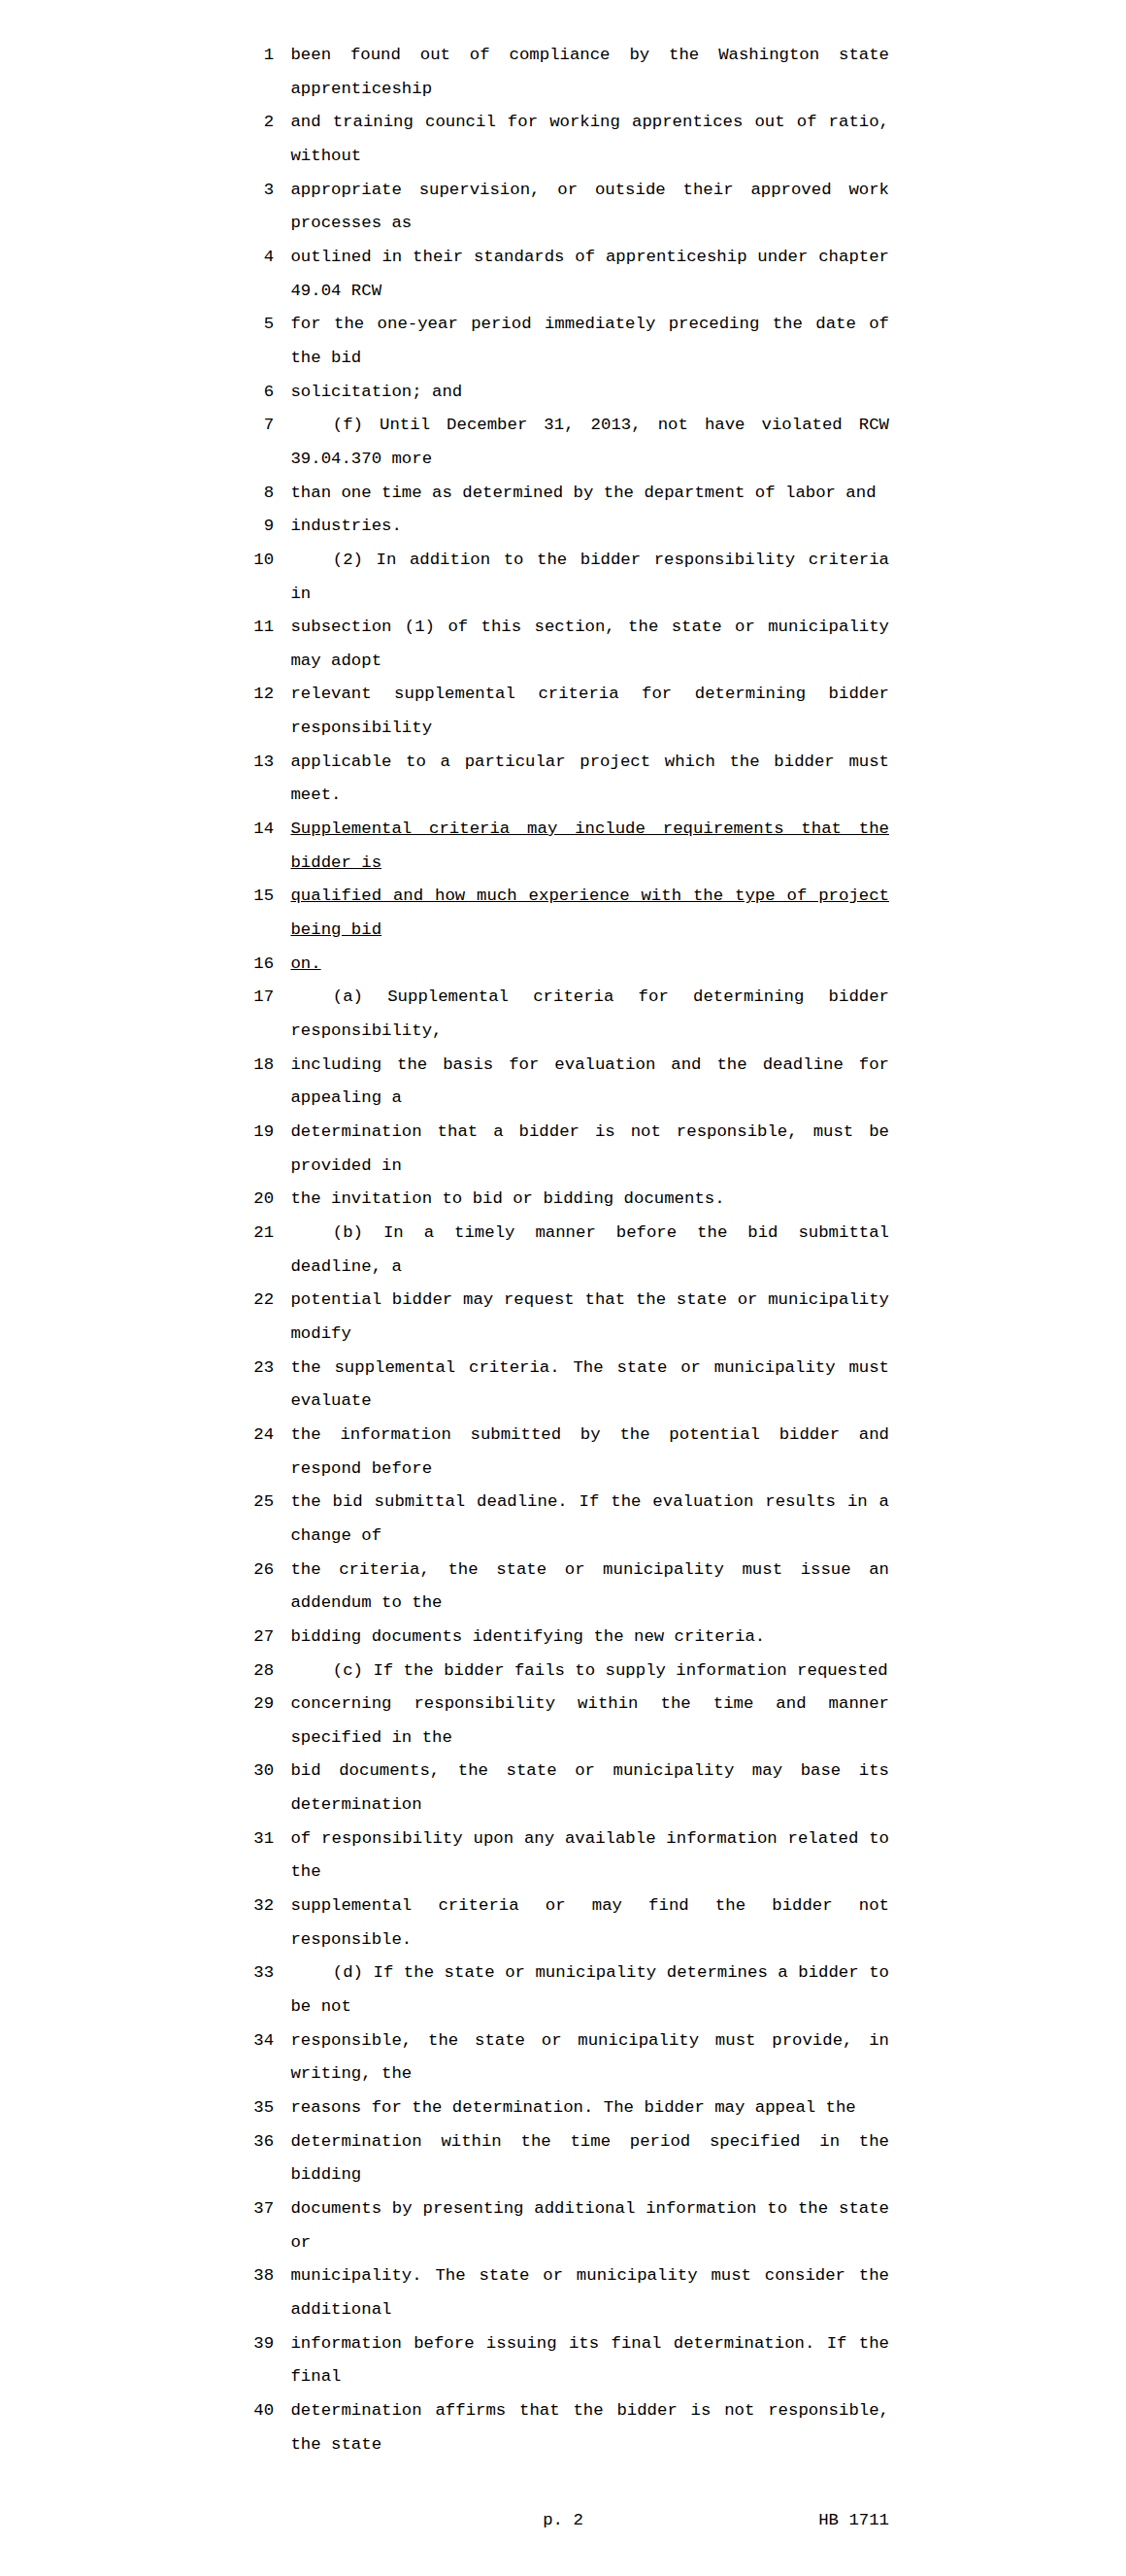been found out of compliance by the Washington state apprenticeship
and training council for working apprentices out of ratio, without
appropriate supervision, or outside their approved work processes as
outlined in their standards of apprenticeship under chapter 49.04 RCW
for the one-year period immediately preceding the date of the bid
solicitation; and
(f) Until December 31, 2013, not have violated RCW 39.04.370 more
than one time as determined by the department of labor and
industries.
(2) In addition to the bidder responsibility criteria in
subsection (1) of this section, the state or municipality may adopt
relevant supplemental criteria for determining bidder responsibility
applicable to a particular project which the bidder must meet.
Supplemental criteria may include requirements that the bidder is
qualified and how much experience with the type of project being bid
on.
(a) Supplemental criteria for determining bidder responsibility,
including the basis for evaluation and the deadline for appealing a
determination that a bidder is not responsible, must be provided in
the invitation to bid or bidding documents.
(b) In a timely manner before the bid submittal deadline, a
potential bidder may request that the state or municipality modify
the supplemental criteria. The state or municipality must evaluate
the information submitted by the potential bidder and respond before
the bid submittal deadline. If the evaluation results in a change of
the criteria, the state or municipality must issue an addendum to the
bidding documents identifying the new criteria.
(c) If the bidder fails to supply information requested
concerning responsibility within the time and manner specified in the
bid documents, the state or municipality may base its determination
of responsibility upon any available information related to the
supplemental criteria or may find the bidder not responsible.
(d) If the state or municipality determines a bidder to be not
responsible, the state or municipality must provide, in writing, the
reasons for the determination. The bidder may appeal the
determination within the time period specified in the bidding
documents by presenting additional information to the state or
municipality. The state or municipality must consider the additional
information before issuing its final determination. If the final
determination affirms that the bidder is not responsible, the state
HB 1711 p. 2 HB 1711